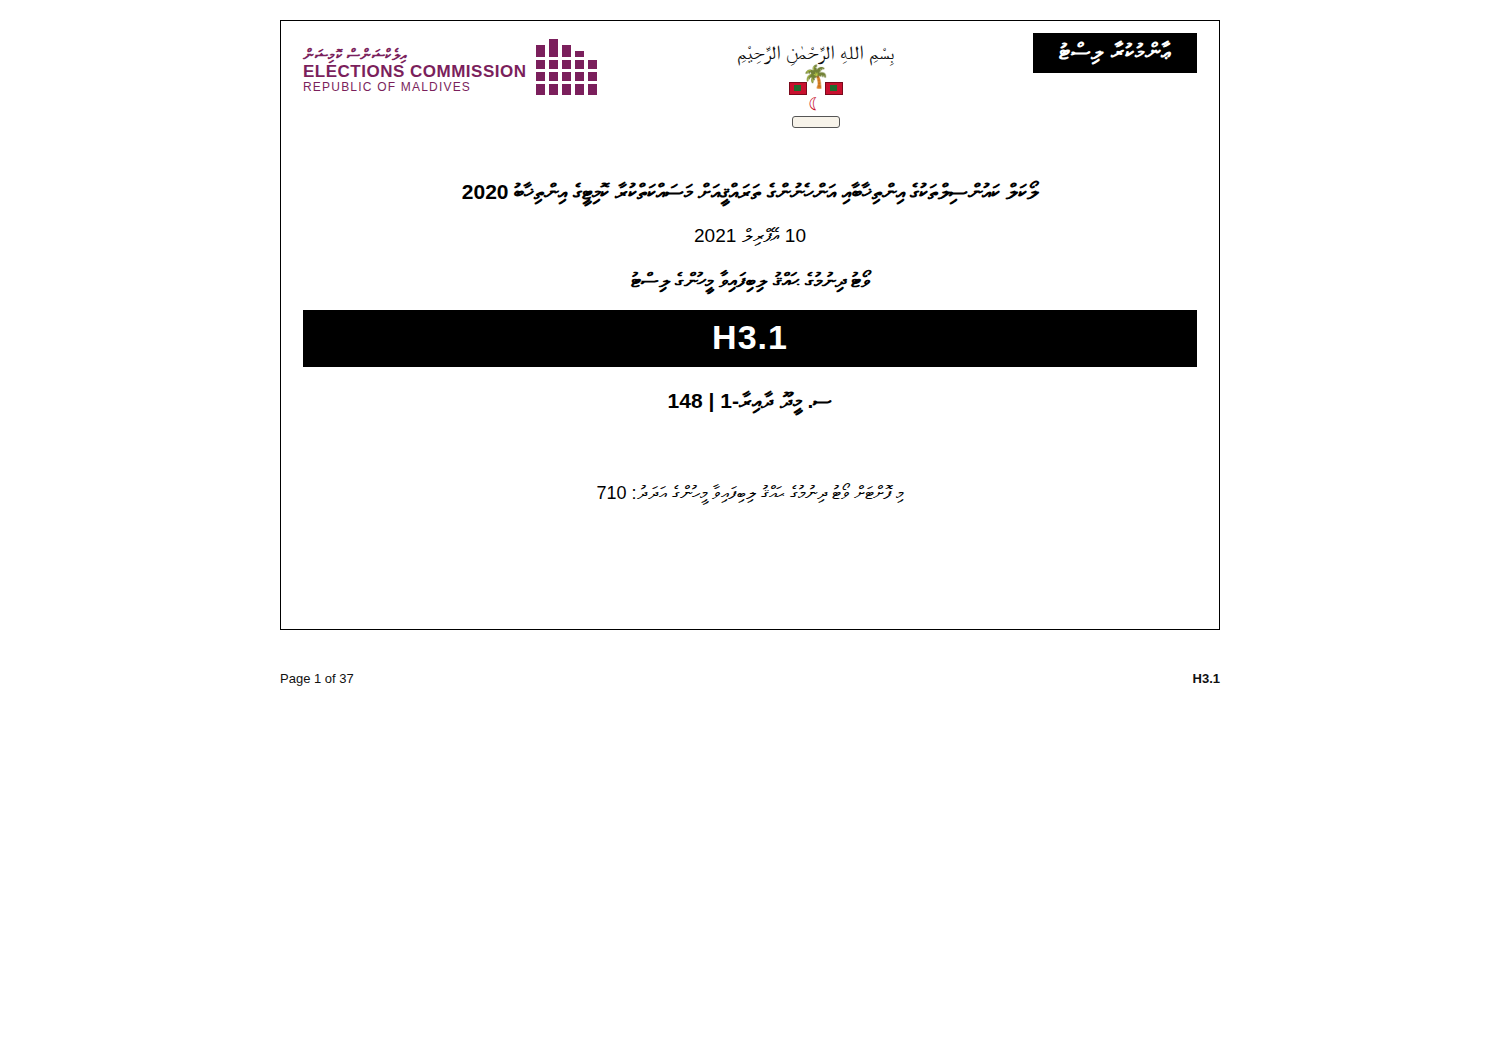ޢާންމުކުރާ ލިސްޓު
بِسْمِ اللهِ الرَّحْمٰنِ الرَّحِيْمِ
🌴
☾
އިލެކްޝަންސް ކޮމިޝަން
ELECTIONS COMMISSION
REPUBLIC OF MALDIVES
ލޯކަލް ކައުންސިލްތަކުގެ އިންތިޚާބާއި އަންހެނުންގެ ތަރައްޤީއަށް މަސައްކަތްކުރާ ކޮމިޓީގެ އިންތިޚާބު 2020
10 އޭޕްރިލް 2021
ވޯޓު ދިނުމުގެ ޙައްޤު ލިބިފައިވާ މީހުންގެ ލިސްޓު
H3.1
ސ. މީދޫ ދާއިރާ-1 | 148
މި ފޮށްޓަށް ވޯޓު ދިނުމުގެ ޙައްޤު ލިބިފައިވާ މީހުންގެ އަދަދު: 710
Page 1 of 37
H3.1